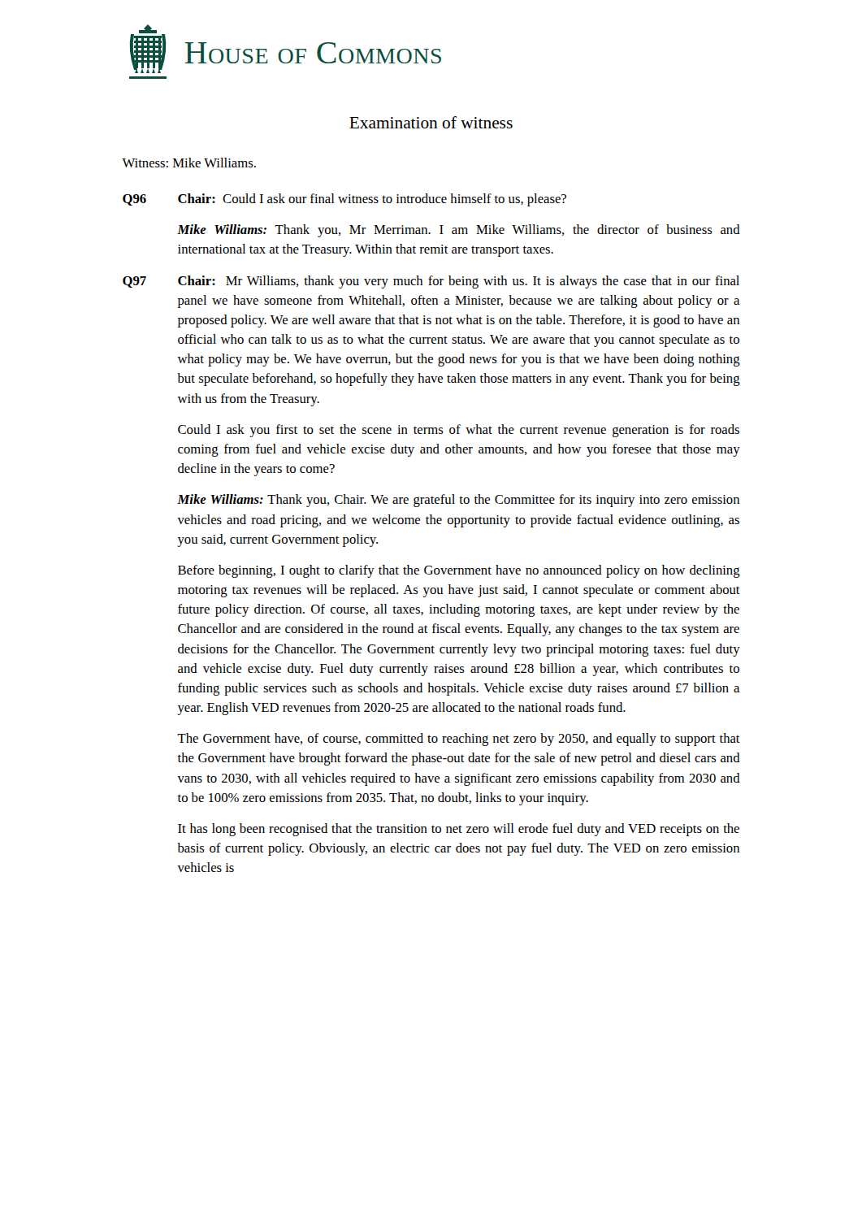House of Commons
Examination of witness
Witness: Mike Williams.
Q96
Chair: Could I ask our final witness to introduce himself to us, please?
Mike Williams: Thank you, Mr Merriman. I am Mike Williams, the director of business and international tax at the Treasury. Within that remit are transport taxes.
Q97
Chair: Mr Williams, thank you very much for being with us. It is always the case that in our final panel we have someone from Whitehall, often a Minister, because we are talking about policy or a proposed policy. We are well aware that that is not what is on the table. Therefore, it is good to have an official who can talk to us as to what the current status. We are aware that you cannot speculate as to what policy may be. We have overrun, but the good news for you is that we have been doing nothing but speculate beforehand, so hopefully they have taken those matters in any event. Thank you for being with us from the Treasury.
Could I ask you first to set the scene in terms of what the current revenue generation is for roads coming from fuel and vehicle excise duty and other amounts, and how you foresee that those may decline in the years to come?
Mike Williams: Thank you, Chair. We are grateful to the Committee for its inquiry into zero emission vehicles and road pricing, and we welcome the opportunity to provide factual evidence outlining, as you said, current Government policy.
Before beginning, I ought to clarify that the Government have no announced policy on how declining motoring tax revenues will be replaced. As you have just said, I cannot speculate or comment about future policy direction. Of course, all taxes, including motoring taxes, are kept under review by the Chancellor and are considered in the round at fiscal events. Equally, any changes to the tax system are decisions for the Chancellor. The Government currently levy two principal motoring taxes: fuel duty and vehicle excise duty. Fuel duty currently raises around £28 billion a year, which contributes to funding public services such as schools and hospitals. Vehicle excise duty raises around £7 billion a year. English VED revenues from 2020-25 are allocated to the national roads fund.
The Government have, of course, committed to reaching net zero by 2050, and equally to support that the Government have brought forward the phase-out date for the sale of new petrol and diesel cars and vans to 2030, with all vehicles required to have a significant zero emissions capability from 2030 and to be 100% zero emissions from 2035. That, no doubt, links to your inquiry.
It has long been recognised that the transition to net zero will erode fuel duty and VED receipts on the basis of current policy. Obviously, an electric car does not pay fuel duty. The VED on zero emission vehicles is